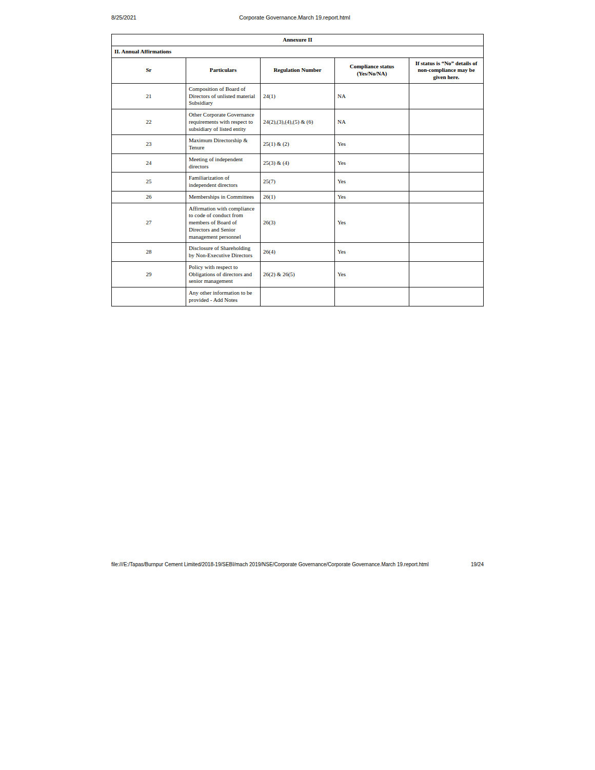8/25/2021
Corporate Governance.March 19.report.html
| Annexure II |
| II. Annual Affirmations |
| Sr | Particulars | Regulation Number | Compliance status (Yes/No/NA) | If status is “No” details of non-compliance may be given here. |
| 21 | Composition of Board of Directors of unlisted material Subsidiary | 24(1) | NA | |
| 22 | Other Corporate Governance requirements with respect to subsidiary of listed entity | 24(2),(3),(4),(5) & (6) | NA | |
| 23 | Maximum Directorship & Tenure | 25(1) & (2) | Yes | |
| 24 | Meeting of independent directors | 25(3) & (4) | Yes | |
| 25 | Familiarization of independent directors | 25(7) | Yes | |
| 26 | Memberships in Committees | 26(1) | Yes | |
| 27 | Affirmation with compliance to code of conduct from members of Board of Directors and Senior management personnel | 26(3) | Yes | |
| 28 | Disclosure of Shareholding by Non-Executive Directors | 26(4) | Yes | |
| 29 | Policy with respect to Obligations of directors and senior management | 26(2) & 26(5) | Yes | |
| | Any other information to be provided - Add Notes | | | |
file:///E:/Tapas/Burnpur Cement Limited/2018-19/SEBI/mach 2019/NSE/Corporate Governance/Corporate Governance.March 19.report.html
19/24